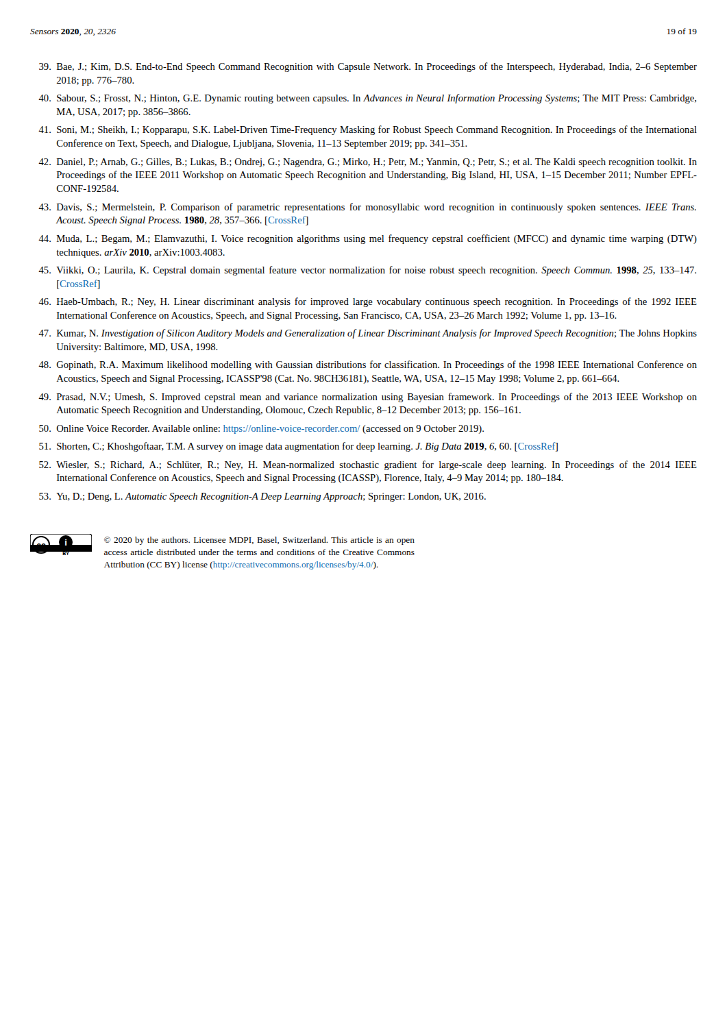Sensors 2020, 20, 2326
19 of 19
Bae, J.; Kim, D.S. End-to-End Speech Command Recognition with Capsule Network. In Proceedings of the Interspeech, Hyderabad, India, 2–6 September 2018; pp. 776–780.
Sabour, S.; Frosst, N.; Hinton, G.E. Dynamic routing between capsules. In Advances in Neural Information Processing Systems; The MIT Press: Cambridge, MA, USA, 2017; pp. 3856–3866.
Soni, M.; Sheikh, I.; Kopparapu, S.K. Label-Driven Time-Frequency Masking for Robust Speech Command Recognition. In Proceedings of the International Conference on Text, Speech, and Dialogue, Ljubljana, Slovenia, 11–13 September 2019; pp. 341–351.
Daniel, P.; Arnab, G.; Gilles, B.; Lukas, B.; Ondrej, G.; Nagendra, G.; Mirko, H.; Petr, M.; Yanmin, Q.; Petr, S.; et al. The Kaldi speech recognition toolkit. In Proceedings of the IEEE 2011 Workshop on Automatic Speech Recognition and Understanding, Big Island, HI, USA, 1–15 December 2011; Number EPFL-CONF-192584.
Davis, S.; Mermelstein, P. Comparison of parametric representations for monosyllabic word recognition in continuously spoken sentences. IEEE Trans. Acoust. Speech Signal Process. 1980, 28, 357–366. [CrossRef]
Muda, L.; Begam, M.; Elamvazuthi, I. Voice recognition algorithms using mel frequency cepstral coefficient (MFCC) and dynamic time warping (DTW) techniques. arXiv 2010, arXiv:1003.4083.
Viikki, O.; Laurila, K. Cepstral domain segmental feature vector normalization for noise robust speech recognition. Speech Commun. 1998, 25, 133–147. [CrossRef]
Haeb-Umbach, R.; Ney, H. Linear discriminant analysis for improved large vocabulary continuous speech recognition. In Proceedings of the 1992 IEEE International Conference on Acoustics, Speech, and Signal Processing, San Francisco, CA, USA, 23–26 March 1992; Volume 1, pp. 13–16.
Kumar, N. Investigation of Silicon Auditory Models and Generalization of Linear Discriminant Analysis for Improved Speech Recognition; The Johns Hopkins University: Baltimore, MD, USA, 1998.
Gopinath, R.A. Maximum likelihood modelling with Gaussian distributions for classification. In Proceedings of the 1998 IEEE International Conference on Acoustics, Speech and Signal Processing, ICASSP'98 (Cat. No. 98CH36181), Seattle, WA, USA, 12–15 May 1998; Volume 2, pp. 661–664.
Prasad, N.V.; Umesh, S. Improved cepstral mean and variance normalization using Bayesian framework. In Proceedings of the 2013 IEEE Workshop on Automatic Speech Recognition and Understanding, Olomouc, Czech Republic, 8–12 December 2013; pp. 156–161.
Online Voice Recorder. Available online: https://online-voice-recorder.com/ (accessed on 9 October 2019).
Shorten, C.; Khoshgoftaar, T.M. A survey on image data augmentation for deep learning. J. Big Data 2019, 6, 60. [CrossRef]
Wiesler, S.; Richard, A.; Schlüter, R.; Ney, H. Mean-normalized stochastic gradient for large-scale deep learning. In Proceedings of the 2014 IEEE International Conference on Acoustics, Speech and Signal Processing (ICASSP), Florence, Italy, 4–9 May 2014; pp. 180–184.
Yu, D.; Deng, L. Automatic Speech Recognition-A Deep Learning Approach; Springer: London, UK, 2016.
cc i BY
© 2020 by the authors. Licensee MDPI, Basel, Switzerland. This article is an open access article distributed under the terms and conditions of the Creative Commons Attribution (CC BY) license (http://creativecommons.org/licenses/by/4.0/).